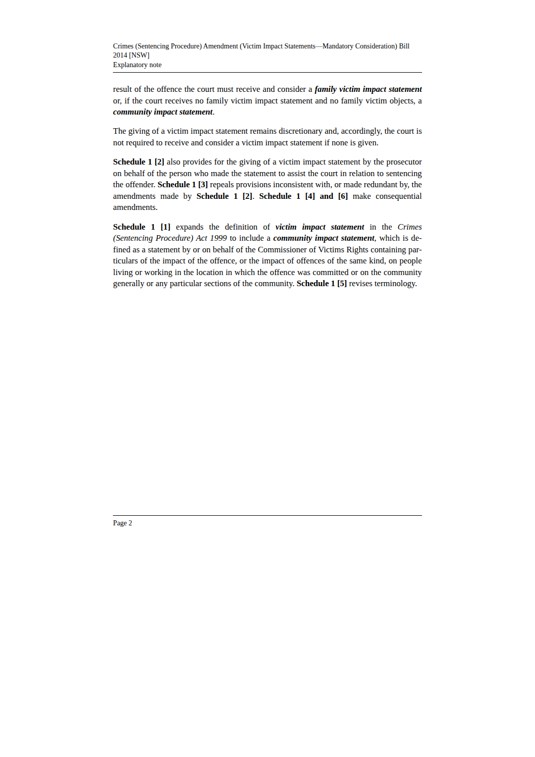Crimes (Sentencing Procedure) Amendment (Victim Impact Statements—Mandatory Consideration) Bill 2014 [NSW] Explanatory note
result of the offence the court must receive and consider a family victim impact statement or, if the court receives no family victim impact statement and no family victim objects, a community impact statement.
The giving of a victim impact statement remains discretionary and, accordingly, the court is not required to receive and consider a victim impact statement if none is given.
Schedule 1 [2] also provides for the giving of a victim impact statement by the prosecutor on behalf of the person who made the statement to assist the court in relation to sentencing the offender. Schedule 1 [3] repeals provisions inconsistent with, or made redundant by, the amendments made by Schedule 1 [2]. Schedule 1 [4] and [6] make consequential amendments.
Schedule 1 [1] expands the definition of victim impact statement in the Crimes (Sentencing Procedure) Act 1999 to include a community impact statement, which is defined as a statement by or on behalf of the Commissioner of Victims Rights containing particulars of the impact of the offence, or the impact of offences of the same kind, on people living or working in the location in which the offence was committed or on the community generally or any particular sections of the community. Schedule 1 [5] revises terminology.
Page 2